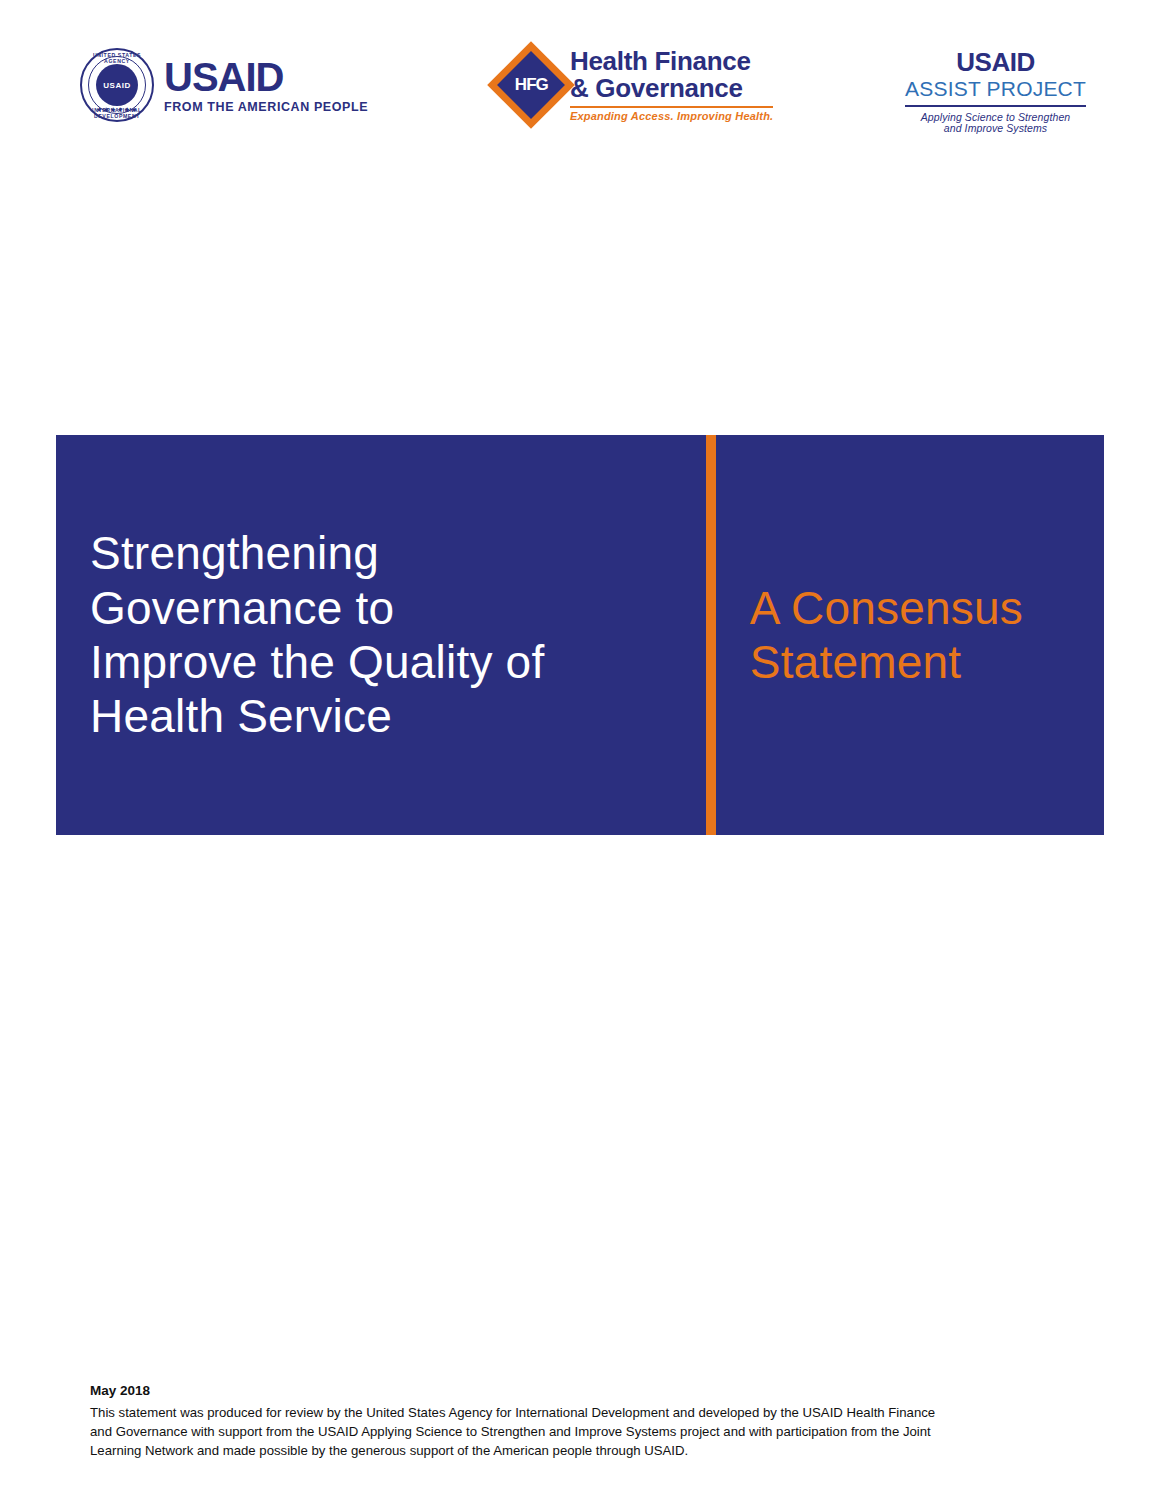UNITED STATES AGENCY
INTERNATIONAL DEVELOPMENT
USAID
★★★★★★
US AID
FROM THE AMERICAN PEOPLE
HFG
Health Finance
& Governance
Expanding Access. Improving Health.
USAID
ASSIST PROJECT
Applying Science to Strengthen
and Improve Systems
Strengthening
Governance to
Improve the Quality of
Health Service
A Consensus
Statement
May 2018
This statement was produced for review by the United States Agency for International Development and developed by the USAID Health Finance and Governance with support from the USAID Applying Science to Strengthen and Improve Systems project and with participation from the Joint Learning Network and made possible by the generous support of the American people through USAID.